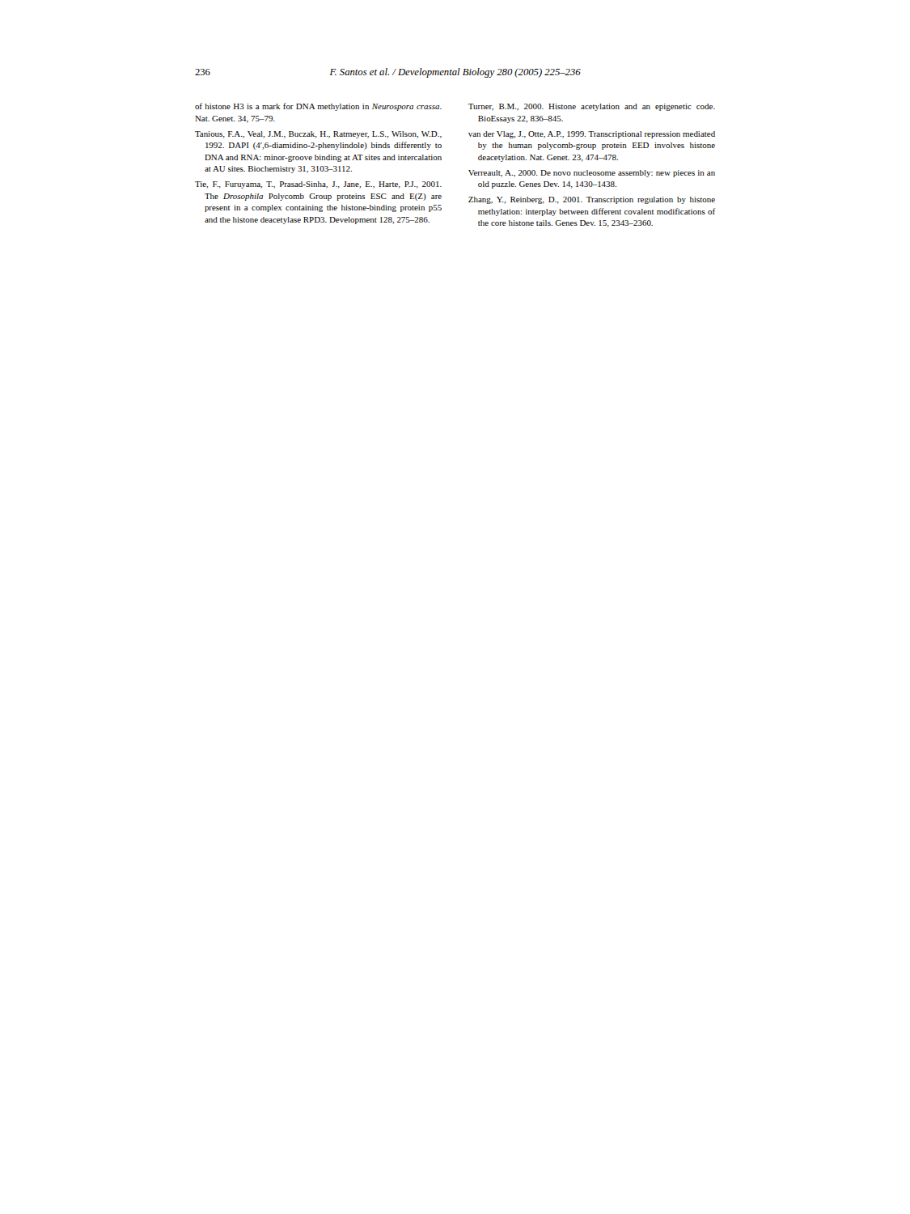236
F. Santos et al. / Developmental Biology 280 (2005) 225–236
of histone H3 is a mark for DNA methylation in Neurospora crassa. Nat. Genet. 34, 75–79.
Tanious, F.A., Veal, J.M., Buczak, H., Ratmeyer, L.S., Wilson, W.D., 1992. DAPI (4′,6-diamidino-2-phenylindole) binds differently to DNA and RNA: minor-groove binding at AT sites and intercalation at AU sites. Biochemistry 31, 3103–3112.
Tie, F., Furuyama, T., Prasad-Sinha, J., Jane, E., Harte, P.J., 2001. The Drosophila Polycomb Group proteins ESC and E(Z) are present in a complex containing the histone-binding protein p55 and the histone deacetylase RPD3. Development 128, 275–286.
Turner, B.M., 2000. Histone acetylation and an epigenetic code. BioEssays 22, 836–845.
van der Vlag, J., Otte, A.P., 1999. Transcriptional repression mediated by the human polycomb-group protein EED involves histone deacetylation. Nat. Genet. 23, 474–478.
Verreault, A., 2000. De novo nucleosome assembly: new pieces in an old puzzle. Genes Dev. 14, 1430–1438.
Zhang, Y., Reinberg, D., 2001. Transcription regulation by histone methylation: interplay between different covalent modifications of the core histone tails. Genes Dev. 15, 2343–2360.